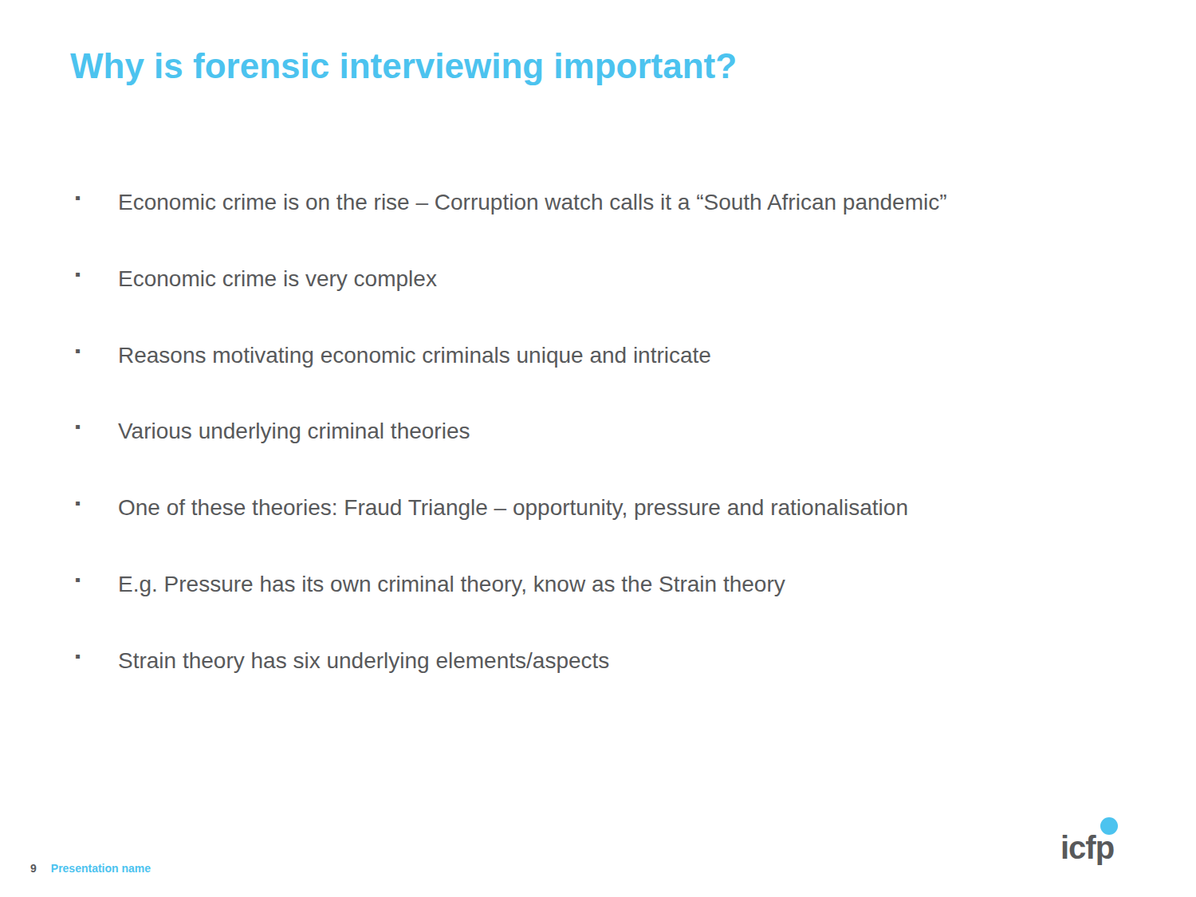Why is forensic interviewing important?
Economic crime is on the rise – Corruption watch calls it a “South African pandemic”
Economic crime is very complex
Reasons motivating economic criminals unique and intricate
Various underlying criminal theories
One of these theories: Fraud Triangle – opportunity, pressure and rationalisation
E.g. Pressure has its own criminal theory, know as the Strain theory
Strain theory has six underlying elements/aspects
9 Presentation name
icfp